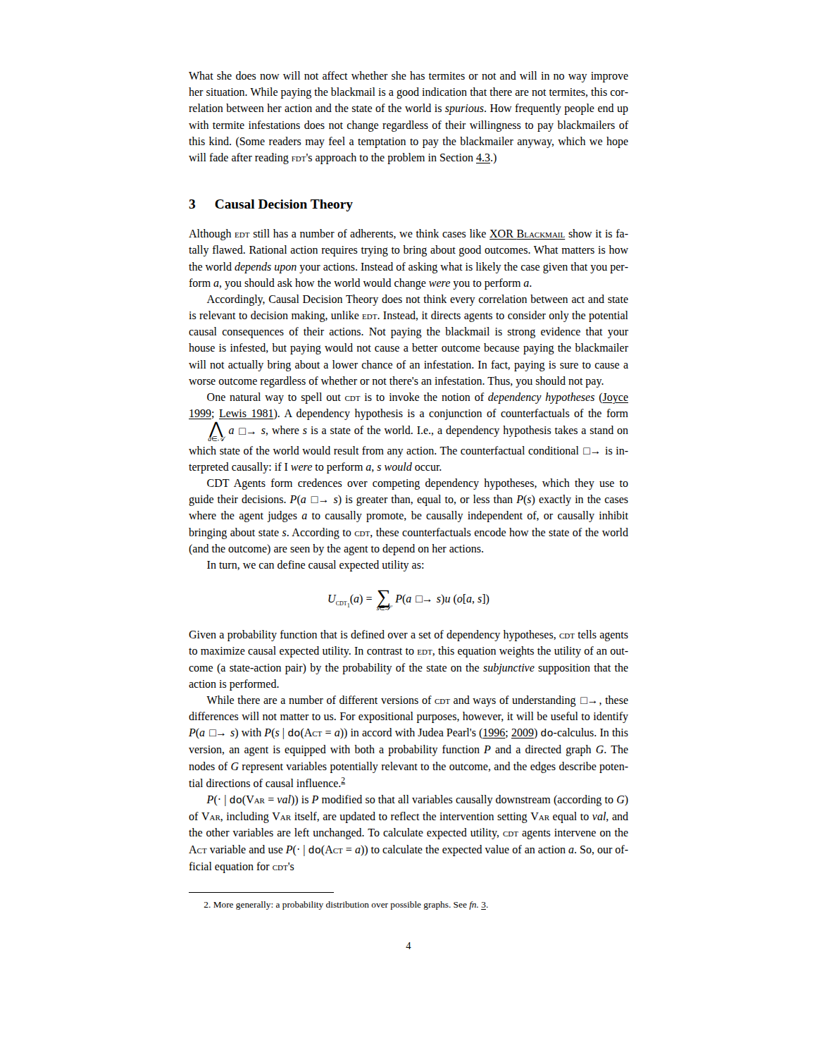What she does now will not affect whether she has termites or not and will in no way improve her situation. While paying the blackmail is a good indication that there are not termites, this correlation between her action and the state of the world is spurious. How frequently people end up with termite infestations does not change regardless of their willingness to pay blackmailers of this kind. (Some readers may feel a temptation to pay the blackmailer anyway, which we hope will fade after reading fdt's approach to the problem in Section 4.3.)
3 Causal Decision Theory
Although edt still has a number of adherents, we think cases like XOR Blackmail show it is fatally flawed. Rational action requires trying to bring about good outcomes. What matters is how the world depends upon your actions. Instead of asking what is likely the case given that you perform a, you should ask how the world would change were you to perform a.
Accordingly, Causal Decision Theory does not think every correlation between act and state is relevant to decision making, unlike edt. Instead, it directs agents to consider only the potential causal consequences of their actions. Not paying the blackmail is strong evidence that your house is infested, but paying would not cause a better outcome because paying the blackmailer will not actually bring about a lower chance of an infestation. In fact, paying is sure to cause a worse outcome regardless of whether or not there's an infestation. Thus, you should not pay.
One natural way to spell out cdt is to invoke the notion of dependency hypotheses (Joyce 1999; Lewis 1981). A dependency hypothesis is a conjunction of counterfactuals of the form ⋀a∈𝒜 a □→ s, where s is a state of the world. I.e., a dependency hypothesis takes a stand on which state of the world would result from any action. The counterfactual conditional □→ is interpreted causally: if I were to perform a, s would occur.
CDT Agents form credences over competing dependency hypotheses, which they use to guide their decisions. P(a □→ s) is greater than, equal to, or less than P(s) exactly in the cases where the agent judges a to causally promote, be causally independent of, or causally inhibit bringing about state s. According to cdt, these counterfactuals encode how the state of the world (and the outcome) are seen by the agent to depend on her actions.
In turn, we can define causal expected utility as:
Ucdt1(a) = ∑s∈𝒮 P(a □→ s)u (o[a, s])
Given a probability function that is defined over a set of dependency hypotheses, cdt tells agents to maximize causal expected utility. In contrast to edt, this equation weights the utility of an outcome (a state-action pair) by the probability of the state on the subjunctive supposition that the action is performed.
While there are a number of different versions of cdt and ways of understanding □→, these differences will not matter to us. For expositional purposes, however, it will be useful to identify P(a □→ s) with P(s | do(Act = a)) in accord with Judea Pearl's (1996; 2009) do-calculus. In this version, an agent is equipped with both a probability function P and a directed graph G. The nodes of G represent variables potentially relevant to the outcome, and the edges describe potential directions of causal influence.2
P(· | do(Var = val)) is P modified so that all variables causally downstream (according to G) of Var, including Var itself, are updated to reflect the intervention setting Var equal to val, and the other variables are left unchanged. To calculate expected utility, cdt agents intervene on the Act variable and use P(· | do(Act = a)) to calculate the expected value of an action a. So, our official equation for cdt's
2. More generally: a probability distribution over possible graphs. See fn. 3.
4